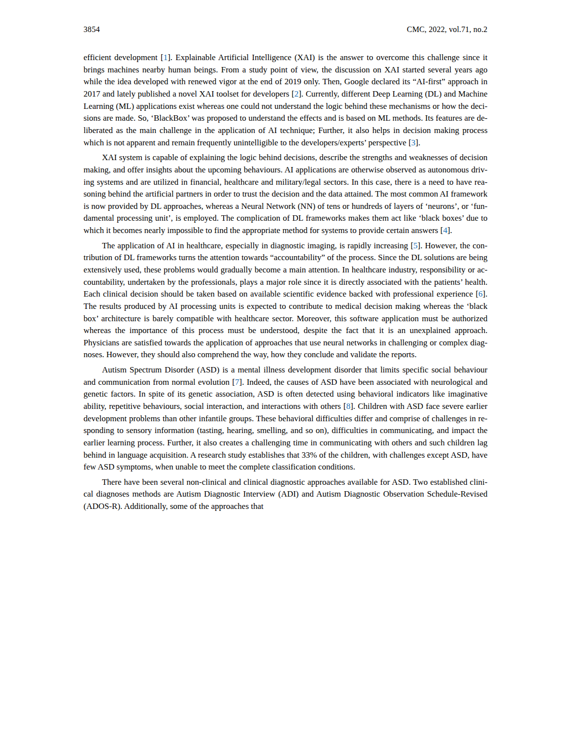3854 CMC, 2022, vol.71, no.2
efficient development [1]. Explainable Artificial Intelligence (XAI) is the answer to overcome this challenge since it brings machines nearby human beings. From a study point of view, the discussion on XAI started several years ago while the idea developed with renewed vigor at the end of 2019 only. Then, Google declared its “AI-first” approach in 2017 and lately published a novel XAI toolset for developers [2]. Currently, different Deep Learning (DL) and Machine Learning (ML) applications exist whereas one could not understand the logic behind these mechanisms or how the decisions are made. So, ‘BlackBox’ was proposed to understand the effects and is based on ML methods. Its features are deliberated as the main challenge in the application of AI technique; Further, it also helps in decision making process which is not apparent and remain frequently unintelligible to the developers/experts’ perspective [3].
XAI system is capable of explaining the logic behind decisions, describe the strengths and weaknesses of decision making, and offer insights about the upcoming behaviours. AI applications are otherwise observed as autonomous driving systems and are utilized in financial, healthcare and military/legal sectors. In this case, there is a need to have reasoning behind the artificial partners in order to trust the decision and the data attained. The most common AI framework is now provided by DL approaches, whereas a Neural Network (NN) of tens or hundreds of layers of ‘neurons’, or ‘fundamental processing unit’, is employed. The complication of DL frameworks makes them act like ‘black boxes’ due to which it becomes nearly impossible to find the appropriate method for systems to provide certain answers [4].
The application of AI in healthcare, especially in diagnostic imaging, is rapidly increasing [5]. However, the contribution of DL frameworks turns the attention towards “accountability” of the process. Since the DL solutions are being extensively used, these problems would gradually become a main attention. In healthcare industry, responsibility or accountability, undertaken by the professionals, plays a major role since it is directly associated with the patients’ health. Each clinical decision should be taken based on available scientific evidence backed with professional experience [6]. The results produced by AI processing units is expected to contribute to medical decision making whereas the ‘black box’ architecture is barely compatible with healthcare sector. Moreover, this software application must be authorized whereas the importance of this process must be understood, despite the fact that it is an unexplained approach. Physicians are satisfied towards the application of approaches that use neural networks in challenging or complex diagnoses. However, they should also comprehend the way, how they conclude and validate the reports.
Autism Spectrum Disorder (ASD) is a mental illness development disorder that limits specific social behaviour and communication from normal evolution [7]. Indeed, the causes of ASD have been associated with neurological and genetic factors. In spite of its genetic association, ASD is often detected using behavioral indicators like imaginative ability, repetitive behaviours, social interaction, and interactions with others [8]. Children with ASD face severe earlier development problems than other infantile groups. These behavioral difficulties differ and comprise of challenges in responding to sensory information (tasting, hearing, smelling, and so on), difficulties in communicating, and impact the earlier learning process. Further, it also creates a challenging time in communicating with others and such children lag behind in language acquisition. A research study establishes that 33% of the children, with challenges except ASD, have few ASD symptoms, when unable to meet the complete classification conditions.
There have been several non-clinical and clinical diagnostic approaches available for ASD. Two established clinical diagnoses methods are Autism Diagnostic Interview (ADI) and Autism Diagnostic Observation Schedule-Revised (ADOS-R). Additionally, some of the approaches that